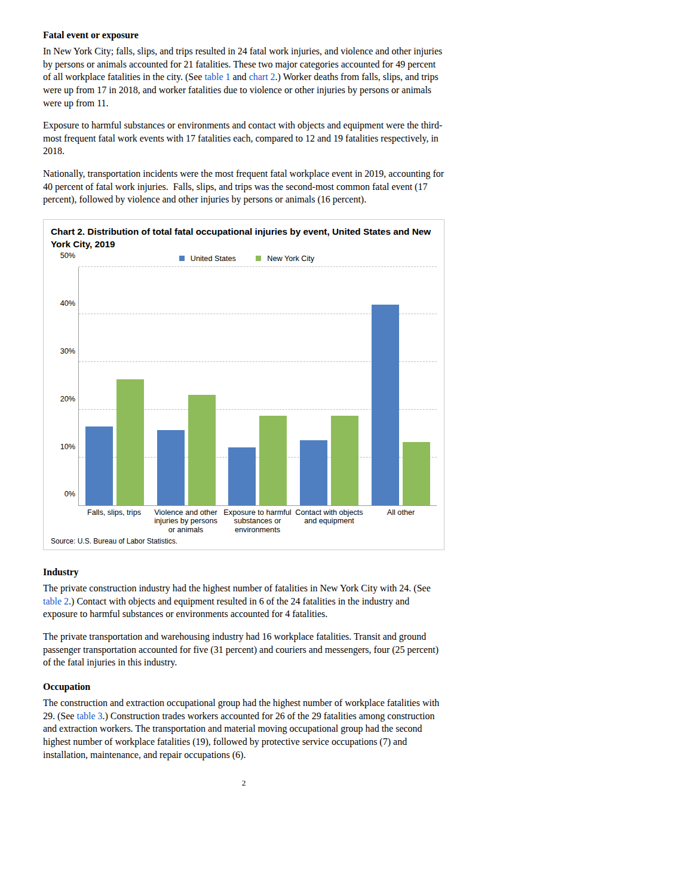Fatal event or exposure
In New York City; falls, slips, and trips resulted in 24 fatal work injuries, and violence and other injuries by persons or animals accounted for 21 fatalities. These two major categories accounted for 49 percent of all workplace fatalities in the city. (See table 1 and chart 2.) Worker deaths from falls, slips, and trips were up from 17 in 2018, and worker fatalities due to violence or other injuries by persons or animals were up from 11.
Exposure to harmful substances or environments and contact with objects and equipment were the third-most frequent fatal work events with 17 fatalities each, compared to 12 and 19 fatalities respectively, in 2018.
Nationally, transportation incidents were the most frequent fatal workplace event in 2019, accounting for 40 percent of fatal work injuries. Falls, slips, and trips was the second-most common fatal event (17 percent), followed by violence and other injuries by persons or animals (16 percent).
Chart 2. Distribution of total fatal occupational injuries by event, United States and New York City, 2019
United States New York City
50%
40%
30%
20%
10%
0%
Falls, slips, trips
Violence and other injuries by persons or animals
Exposure to harmful substances or environments
Contact with objects and equipment
All other
Source: U.S. Bureau of Labor Statistics.
Industry
The private construction industry had the highest number of fatalities in New York City with 24. (See table 2.) Contact with objects and equipment resulted in 6 of the 24 fatalities in the industry and exposure to harmful substances or environments accounted for 4 fatalities.
The private transportation and warehousing industry had 16 workplace fatalities. Transit and ground passenger transportation accounted for five (31 percent) and couriers and messengers, four (25 percent) of the fatal injuries in this industry.
Occupation
The construction and extraction occupational group had the highest number of workplace fatalities with 29. (See table 3.) Construction trades workers accounted for 26 of the 29 fatalities among construction and extraction workers. The transportation and material moving occupational group had the second highest number of workplace fatalities (19), followed by protective service occupations (7) and installation, maintenance, and repair occupations (6).
2